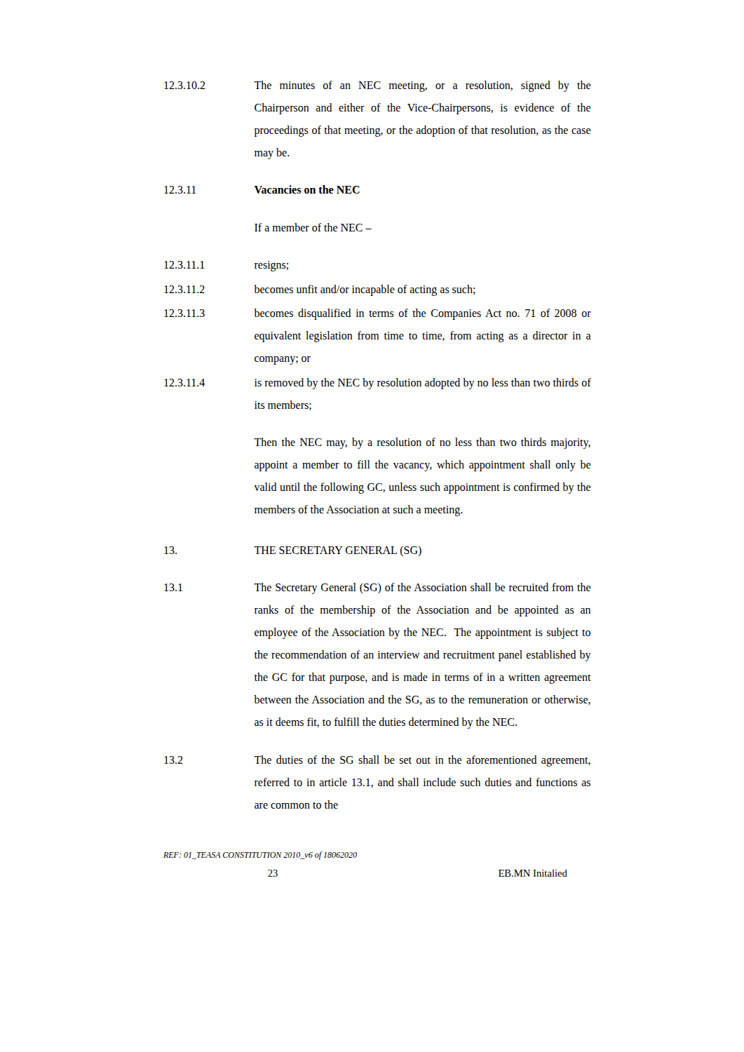12.3.10.2
The minutes of an NEC meeting, or a resolution, signed by the Chairperson and either of the Vice-Chairpersons, is evidence of the proceedings of that meeting, or the adoption of that resolution, as the case may be.
12.3.11
Vacancies on the NEC
If a member of the NEC –
12.3.11.1
resigns;
12.3.11.2
becomes unfit and/or incapable of acting as such;
12.3.11.3
becomes disqualified in terms of the Companies Act no. 71 of 2008 or equivalent legislation from time to time, from acting as a director in a company; or
12.3.11.4
is removed by the NEC by resolution adopted by no less than two thirds of its members;
Then the NEC may, by a resolution of no less than two thirds majority, appoint a member to fill the vacancy, which appointment shall only be valid until the following GC, unless such appointment is confirmed by the members of the Association at such a meeting.
13.
THE SECRETARY GENERAL (SG)
13.1
The Secretary General (SG) of the Association shall be recruited from the ranks of the membership of the Association and be appointed as an employee of the Association by the NEC. The appointment is subject to the recommendation of an interview and recruitment panel established by the GC for that purpose, and is made in terms of in a written agreement between the Association and the SG, as to the remuneration or otherwise, as it deems fit, to fulfill the duties determined by the NEC.
13.2
The duties of the SG shall be set out in the aforementioned agreement, referred to in article 13.1, and shall include such duties and functions as are common to the
REF: 01_TEASA CONSTITUTION 2010_v6 of 18062020
23
EB.MN Initalied